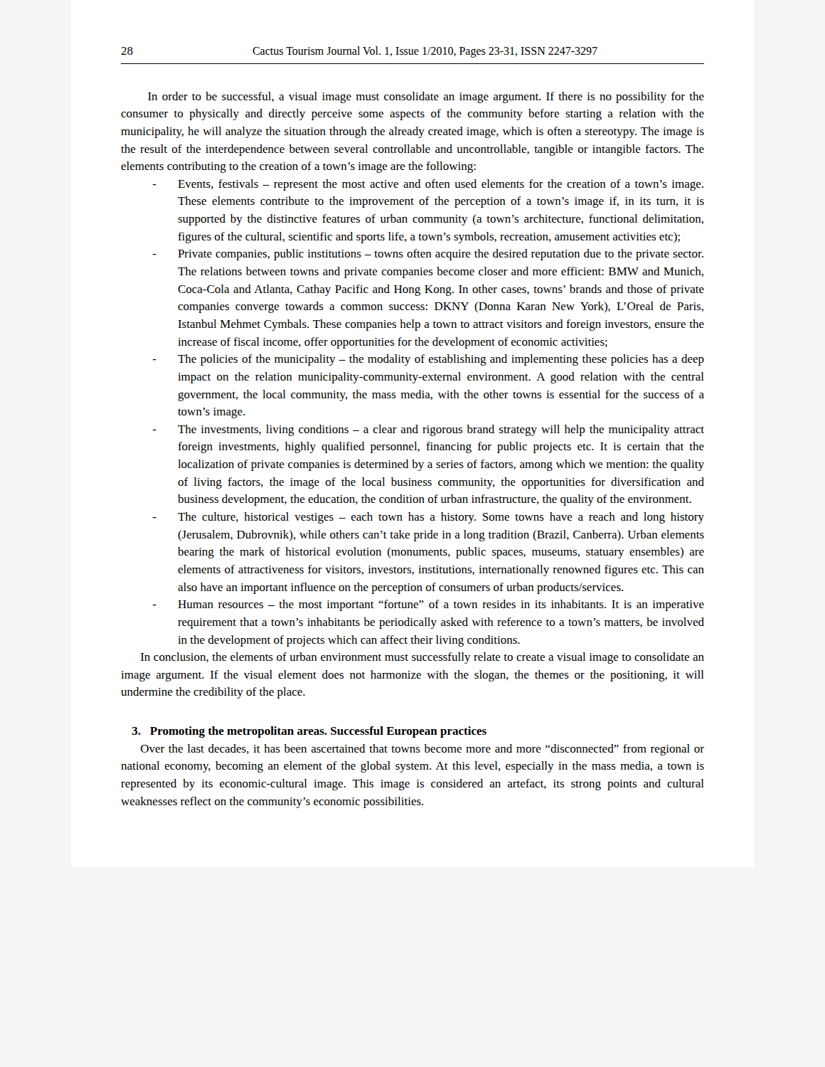28 Cactus Tourism Journal Vol. 1, Issue 1/2010, Pages 23-31, ISSN 2247-3297
In order to be successful, a visual image must consolidate an image argument. If there is no possibility for the consumer to physically and directly perceive some aspects of the community before starting a relation with the municipality, he will analyze the situation through the already created image, which is often a stereotypy. The image is the result of the interdependence between several controllable and uncontrollable, tangible or intangible factors. The elements contributing to the creation of a town’s image are the following:
Events, festivals – represent the most active and often used elements for the creation of a town’s image. These elements contribute to the improvement of the perception of a town’s image if, in its turn, it is supported by the distinctive features of urban community (a town’s architecture, functional delimitation, figures of the cultural, scientific and sports life, a town’s symbols, recreation, amusement activities etc);
Private companies, public institutions – towns often acquire the desired reputation due to the private sector. The relations between towns and private companies become closer and more efficient: BMW and Munich, Coca-Cola and Atlanta, Cathay Pacific and Hong Kong. In other cases, towns’ brands and those of private companies converge towards a common success: DKNY (Donna Karan New York), L’Oreal de Paris, Istanbul Mehmet Cymbals. These companies help a town to attract visitors and foreign investors, ensure the increase of fiscal income, offer opportunities for the development of economic activities;
The policies of the municipality – the modality of establishing and implementing these policies has a deep impact on the relation municipality-community-external environment. A good relation with the central government, the local community, the mass media, with the other towns is essential for the success of a town’s image.
The investments, living conditions – a clear and rigorous brand strategy will help the municipality attract foreign investments, highly qualified personnel, financing for public projects etc. It is certain that the localization of private companies is determined by a series of factors, among which we mention: the quality of living factors, the image of the local business community, the opportunities for diversification and business development, the education, the condition of urban infrastructure, the quality of the environment.
The culture, historical vestiges – each town has a history. Some towns have a reach and long history (Jerusalem, Dubrovnik), while others can’t take pride in a long tradition (Brazil, Canberra). Urban elements bearing the mark of historical evolution (monuments, public spaces, museums, statuary ensembles) are elements of attractiveness for visitors, investors, institutions, internationally renowned figures etc. This can also have an important influence on the perception of consumers of urban products/services.
Human resources – the most important “fortune” of a town resides in its inhabitants. It is an imperative requirement that a town’s inhabitants be periodically asked with reference to a town’s matters, be involved in the development of projects which can affect their living conditions.
In conclusion, the elements of urban environment must successfully relate to create a visual image to consolidate an image argument. If the visual element does not harmonize with the slogan, the themes or the positioning, it will undermine the credibility of the place.
3. Promoting the metropolitan areas. Successful European practices
Over the last decades, it has been ascertained that towns become more and more “disconnected” from regional or national economy, becoming an element of the global system. At this level, especially in the mass media, a town is represented by its economic-cultural image. This image is considered an artefact, its strong points and cultural weaknesses reflect on the community’s economic possibilities.